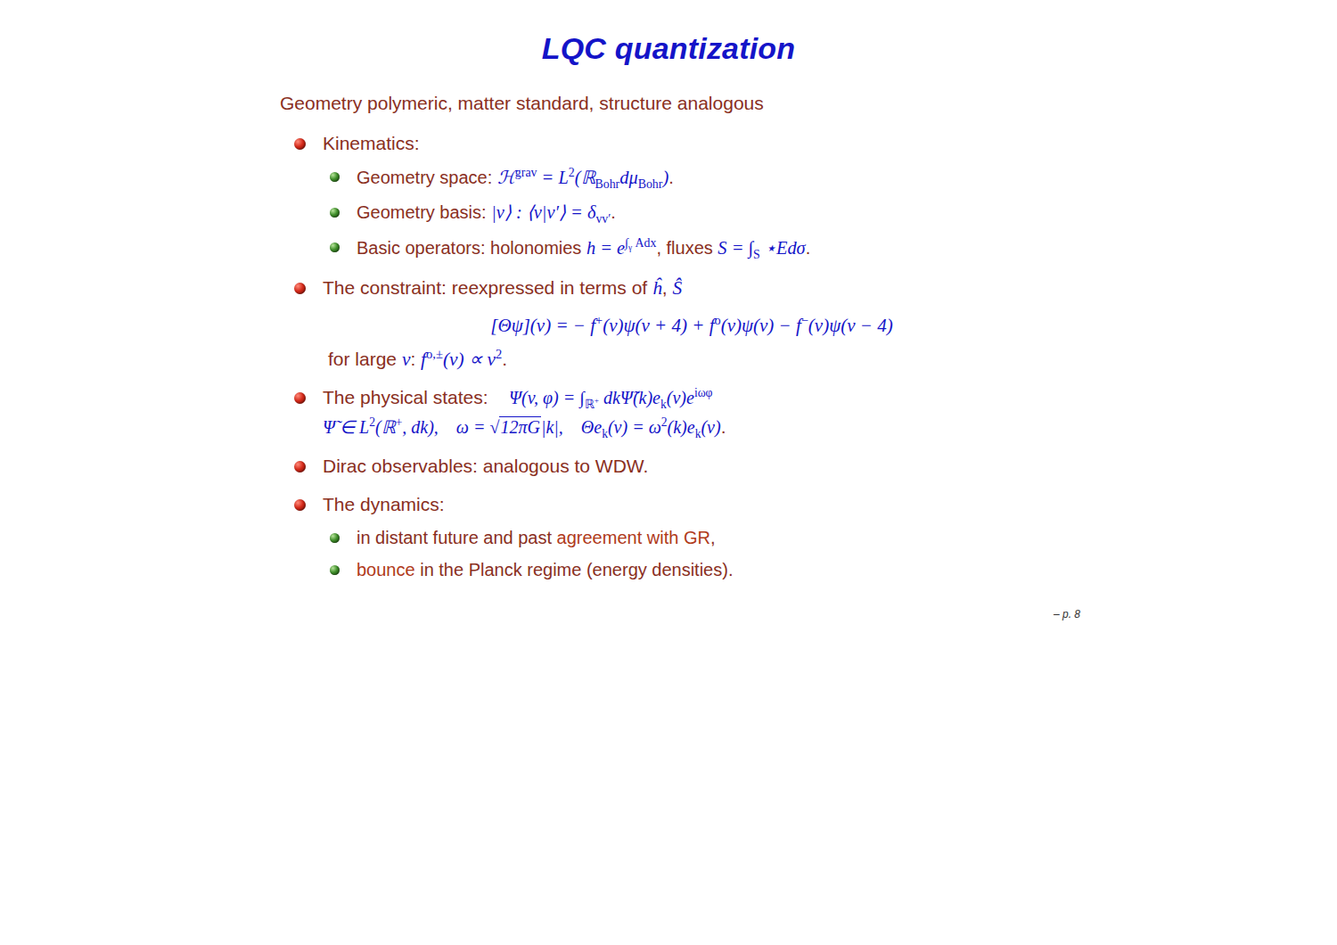LQC quantization
Geometry polymeric, matter standard, structure analogous
Kinematics:
Geometry space: ℋgrav = L2(ℝBohrdμBohr).
Geometry basis: |v⟩ : ⟨v|v′⟩ = δvv′.
Basic operators: holonomies h = e∫γ Adx, fluxes S = ∫S ⋆Edσ.
The constraint: reexpressed in terms of ĥ, Ŝ [Θψ](v) = − f+(v)ψ(v + 4) + fo(v)ψ(v) − f−(v)ψ(v − 4)
for large v: fo,±(v) ∝ v2.
The physical states: Ψ(v, φ) = ∫ℝ+ dkΨ̃(k)ek(v)eiωφ
Ψ̃ ∈ L2(ℝ+, dk), ω = √12πG|k|, Θek(v) = ω2(k)ek(v).
Dirac observables: analogous to WDW.
The dynamics:
in distant future and past agreement with GR,
bounce in the Planck regime (energy densities).
– p. 8